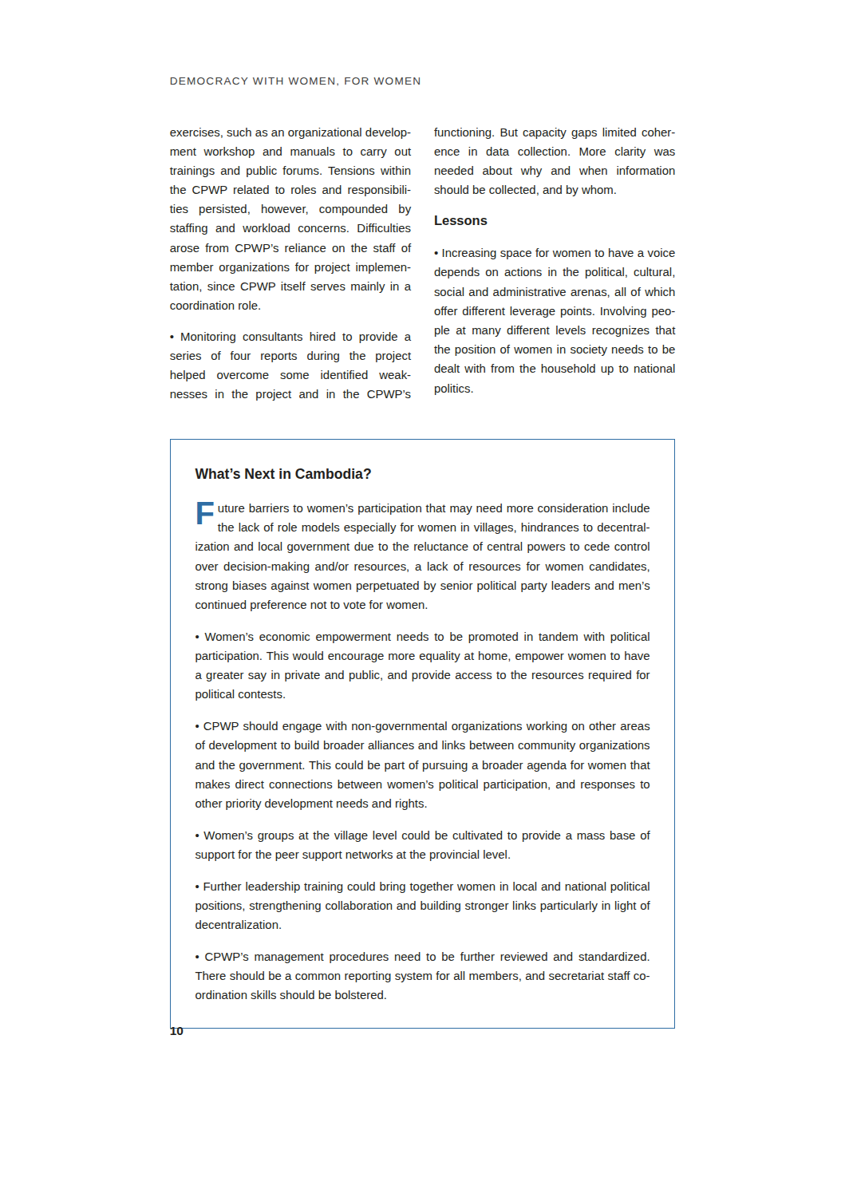DEMOCRACY WITH WOMEN, FOR WOMEN
exercises, such as an organizational development workshop and manuals to carry out trainings and public forums. Tensions within the CPWP related to roles and responsibilities persisted, however, compounded by staffing and workload concerns. Difficulties arose from CPWP’s reliance on the staff of member organizations for project implementation, since CPWP itself serves mainly in a coordination role.
• Monitoring consultants hired to provide a series of four reports during the project helped overcome some identified weaknesses in the project and in the CPWP’s functioning. But capacity gaps limited coherence in data collection. More clarity was needed about why and when information should be collected, and by whom.
Lessons
• Increasing space for women to have a voice depends on actions in the political, cultural, social and administrative arenas, all of which offer different leverage points. Involving people at many different levels recognizes that the position of women in society needs to be dealt with from the household up to national politics.
What’s Next in Cambodia?
Future barriers to women’s participation that may need more consideration include the lack of role models especially for women in villages, hindrances to decentralization and local government due to the reluctance of central powers to cede control over decision-making and/or resources, a lack of resources for women candidates, strong biases against women perpetuated by senior political party leaders and men’s continued preference not to vote for women.
• Women’s economic empowerment needs to be promoted in tandem with political participation. This would encourage more equality at home, empower women to have a greater say in private and public, and provide access to the resources required for political contests.
• CPWP should engage with non-governmental organizations working on other areas of development to build broader alliances and links between community organizations and the government. This could be part of pursuing a broader agenda for women that makes direct connections between women’s political participation, and responses to other priority development needs and rights.
• Women’s groups at the village level could be cultivated to provide a mass base of support for the peer support networks at the provincial level.
• Further leadership training could bring together women in local and national political positions, strengthening collaboration and building stronger links particularly in light of decentralization.
• CPWP’s management procedures need to be further reviewed and standardized. There should be a common reporting system for all members, and secretariat staff coordination skills should be bolstered.
10